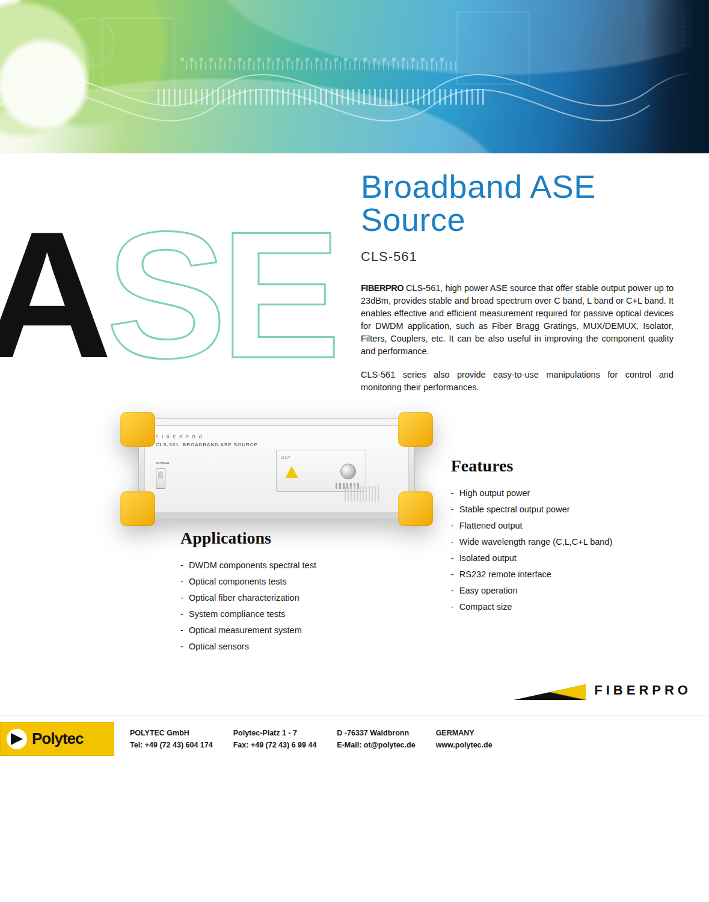01010101
10101010
01010101
ASE
Broadband ASE
Source
CLS-561
FIBERPRO CLS-561, high power ASE source that offer stable output power up to 23dBm, provides stable and broad spectrum over C band, L band or C+L band. It enables effective and efficient measurement required for passive optical devices for DWDM application, such as Fiber Bragg Gratings, MUX/DEMUX, Isolator, Filters, Couplers, etc. It can be also useful in improving the component quality and performance.
CLS-561 series also provide easy-to-use manipulations for control and monitoring their performances.
F I B E R P R O
CLS-561 BROADBAND ASE SOURCE
POWER
OUT
Applications
DWDM components spectral test
Optical components tests
Optical fiber characterization
System compliance tests
Optical measurement system
Optical sensors
Features
High output power
Stable spectral output power
Flattened output
Wide wavelength range (C,L,C+L band)
Isolated output
RS232 remote interface
Easy operation
Compact size
FIBERPRO
Polytec
POLYTEC GmbH Polytec-Platz 1 - 7 D -76337 Waldbronn GERMANY Tel: +49 (72 43) 604 174 Fax: +49 (72 43) 6 99 44 E-Mail: ot@polytec.de www.polytec.de